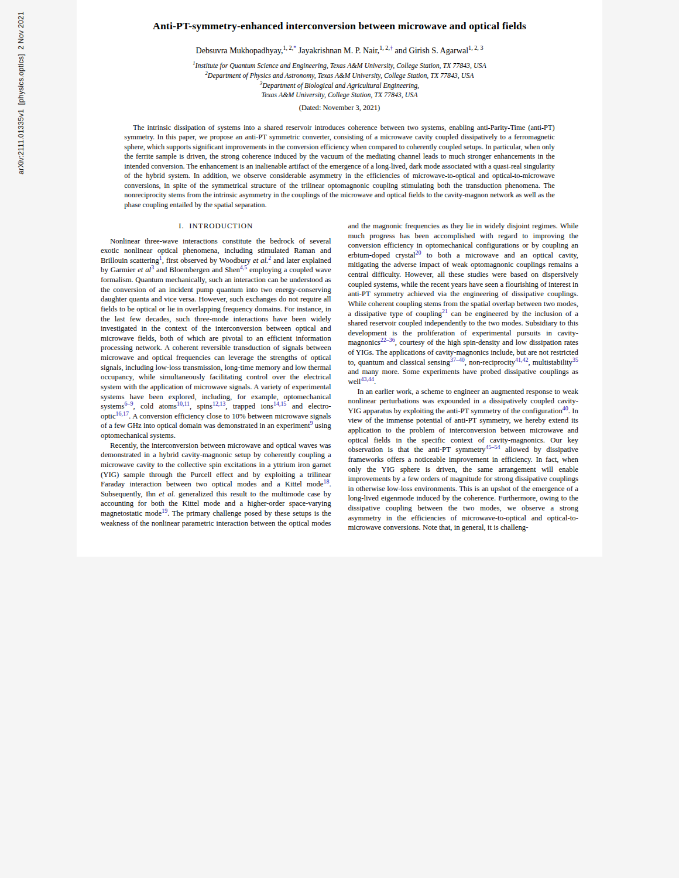arXiv:2111.01335v1 [physics.optics] 2 Nov 2021
Anti-PT-symmetry-enhanced interconversion between microwave and optical fields
Debsuvra Mukhopadhyay,1, 2,* Jayakrishnan M. P. Nair,1, 2,† and Girish S. Agarwal1, 2, 3
1Institute for Quantum Science and Engineering, Texas A&M University, College Station, TX 77843, USA
2Department of Physics and Astronomy, Texas A&M University, College Station, TX 77843, USA
3Department of Biological and Agricultural Engineering,
Texas A&M University, College Station, TX 77843, USA
(Dated: November 3, 2021)
The intrinsic dissipation of systems into a shared reservoir introduces coherence between two systems, enabling anti-Parity-Time (anti-PT) symmetry. In this paper, we propose an anti-PT symmetric converter, consisting of a microwave cavity coupled dissipatively to a ferromagnetic sphere, which supports significant improvements in the conversion efficiency when compared to coherently coupled setups. In particular, when only the ferrite sample is driven, the strong coherence induced by the vacuum of the mediating channel leads to much stronger enhancements in the intended conversion. The enhancement is an inalienable artifact of the emergence of a long-lived, dark mode associated with a quasi-real singularity of the hybrid system. In addition, we observe considerable asymmetry in the efficiencies of microwave-to-optical and optical-to-microwave conversions, in spite of the symmetrical structure of the trilinear optomagnonic coupling stimulating both the transduction phenomena. The nonreciprocity stems from the intrinsic asymmetry in the couplings of the microwave and optical fields to the cavity-magnon network as well as the phase coupling entailed by the spatial separation.
I. Introduction
Nonlinear three-wave interactions constitute the bedrock of several exotic nonlinear optical phenomena, including stimulated Raman and Brillouin scattering1, first observed by Woodbury et al. 2 and later explained by Garmier et al 3 and Bloembergen and Shen4,5 employing a coupled wave formalism. Quantum mechanically, such an interaction can be understood as the conversion of an incident pump quantum into two energy-conserving daughter quanta and vice versa. However, such exchanges do not require all fields to be optical or lie in overlapping frequency domains. For instance, in the last few decades, such three-mode interactions have been widely investigated in the context of the interconversion between optical and microwave fields, both of which are pivotal to an efficient information processing network. A coherent reversible transduction of signals between microwave and optical frequencies can leverage the strengths of optical signals, including low-loss transmission, long-time memory and low thermal occupancy, while simultaneously facilitating control over the electrical system with the application of microwave signals. A variety of experimental systems have been explored, including, for example, optomechanical systems6–9, cold atoms10,11, spins12,13, trapped ions14,15 and electro-optic16,17. A conversion efficiency close to 10% between microwave signals of a few GHz into optical domain was demonstrated in an experiment9 using optomechanical systems.
Recently, the interconversion between microwave and optical waves was demonstrated in a hybrid cavity-magnonic setup by coherently coupling a microwave cavity to the collective spin excitations in a yttrium iron garnet (YIG) sample through the Purcell effect and by exploiting a trilinear Faraday interaction between two optical modes and a Kittel mode18. Subsequently, Ihn et al. generalized this result to the multimode case by accounting for both the Kittel mode and a higher-order space-varying magnetostatic mode19. The primary challenge posed by these setups is the weakness of the nonlinear parametric interaction between the optical modes and the magnonic frequencies as they lie in widely disjoint regimes. While much progress has been accomplished with regard to improving the conversion efficiency in optomechanical configurations or by coupling an erbium-doped crystal20 to both a microwave and an optical cavity, mitigating the adverse impact of weak optomagnonic couplings remains a central difficulty. However, all these studies were based on dispersively coupled systems, while the recent years have seen a flourishing of interest in anti-PT symmetry achieved via the engineering of dissipative couplings. While coherent coupling stems from the spatial overlap between two modes, a dissipative type of coupling21 can be engineered by the inclusion of a shared reservoir coupled independently to the two modes. Subsidiary to this development is the proliferation of experimental pursuits in cavity-magnonics22–36, courtesy of the high spin-density and low dissipation rates of YIGs. The applications of cavity-magnonics include, but are not restricted to, quantum and classical sensing37–40, non-reciprocity41,42, multistability35 and many more. Some experiments have probed dissipative couplings as well43,44.
In an earlier work, a scheme to engineer an augmented response to weak nonlinear perturbations was expounded in a dissipatively coupled cavity-YIG apparatus by exploiting the anti-PT symmetry of the configuration40. In view of the immense potential of anti-PT symmetry, we hereby extend its application to the problem of interconversion between microwave and optical fields in the specific context of cavity-magnonics. Our key observation is that the anti-PT symmetry45–54 allowed by dissipative frameworks offers a noticeable improvement in efficiency. In fact, when only the YIG sphere is driven, the same arrangement will enable improvements by a few orders of magnitude for strong dissipative couplings in otherwise low-loss environments. This is an upshot of the emergence of a long-lived eigenmode induced by the coherence. Furthermore, owing to the dissipative coupling between the two modes, we observe a strong asymmetry in the efficiencies of microwave-to-optical and optical-to-microwave conversions. Note that, in general, it is challeng-